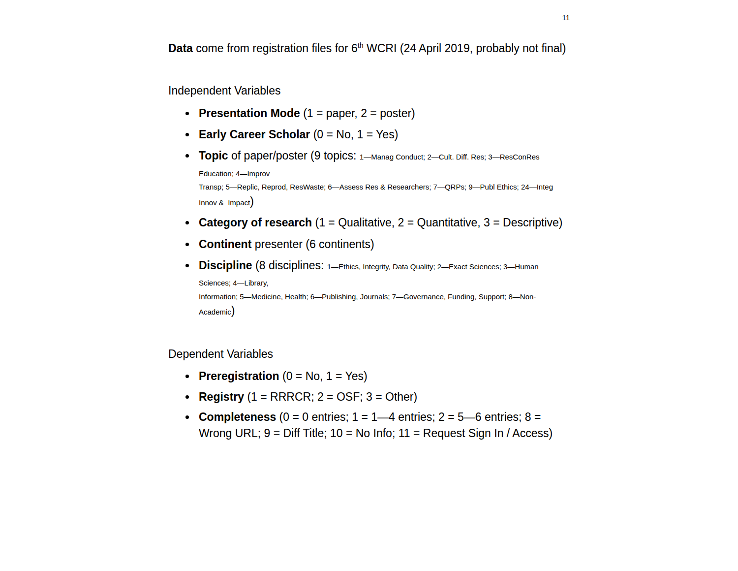11
Data come from registration files for 6th WCRI (24 April 2019, probably not final)
Independent Variables
Presentation Mode (1 = paper, 2 = poster)
Early Career Scholar (0 = No, 1 = Yes)
Topic of paper/poster (9 topics: 1—Manag Conduct; 2—Cult. Diff. Res; 3—ResConRes Education; 4—Improv Transp; 5—Replic, Reprod, ResWaste; 6—Assess Res & Researchers; 7—QRPs; 9—Publ Ethics; 24—Integ Innov & Impact)
Category of research (1 = Qualitative, 2 = Quantitative, 3 = Descriptive)
Continent presenter (6 continents)
Discipline (8 disciplines: 1—Ethics, Integrity, Data Quality; 2—Exact Sciences; 3—Human Sciences; 4—Library, Information; 5—Medicine, Health; 6—Publishing, Journals; 7—Governance, Funding, Support; 8—Non-Academic)
Dependent Variables
Preregistration (0 = No, 1 = Yes)
Registry (1 = RRRCR; 2 = OSF; 3 = Other)
Completeness (0 = 0 entries; 1 = 1—4 entries; 2 = 5—6 entries; 8 = Wrong URL; 9 = Diff Title; 10 = No Info; 11 = Request Sign In / Access)